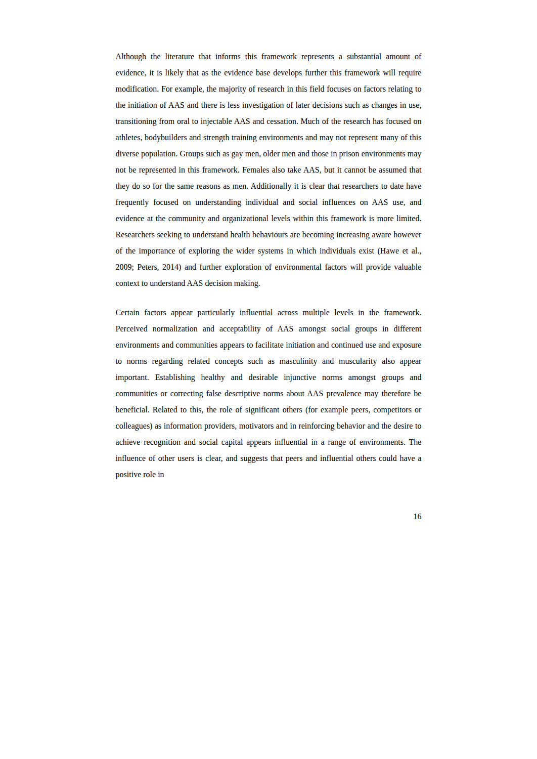Although the literature that informs this framework represents a substantial amount of evidence, it is likely that as the evidence base develops further this framework will require modification. For example, the majority of research in this field focuses on factors relating to the initiation of AAS and there is less investigation of later decisions such as changes in use, transitioning from oral to injectable AAS and cessation. Much of the research has focused on athletes, bodybuilders and strength training environments and may not represent many of this diverse population. Groups such as gay men, older men and those in prison environments may not be represented in this framework. Females also take AAS, but it cannot be assumed that they do so for the same reasons as men. Additionally it is clear that researchers to date have frequently focused on understanding individual and social influences on AAS use, and evidence at the community and organizational levels within this framework is more limited. Researchers seeking to understand health behaviours are becoming increasing aware however of the importance of exploring the wider systems in which individuals exist (Hawe et al., 2009; Peters, 2014) and further exploration of environmental factors will provide valuable context to understand AAS decision making.
Certain factors appear particularly influential across multiple levels in the framework. Perceived normalization and acceptability of AAS amongst social groups in different environments and communities appears to facilitate initiation and continued use and exposure to norms regarding related concepts such as masculinity and muscularity also appear important. Establishing healthy and desirable injunctive norms amongst groups and communities or correcting false descriptive norms about AAS prevalence may therefore be beneficial. Related to this, the role of significant others (for example peers, competitors or colleagues) as information providers, motivators and in reinforcing behavior and the desire to achieve recognition and social capital appears influential in a range of environments. The influence of other users is clear, and suggests that peers and influential others could have a positive role in
16